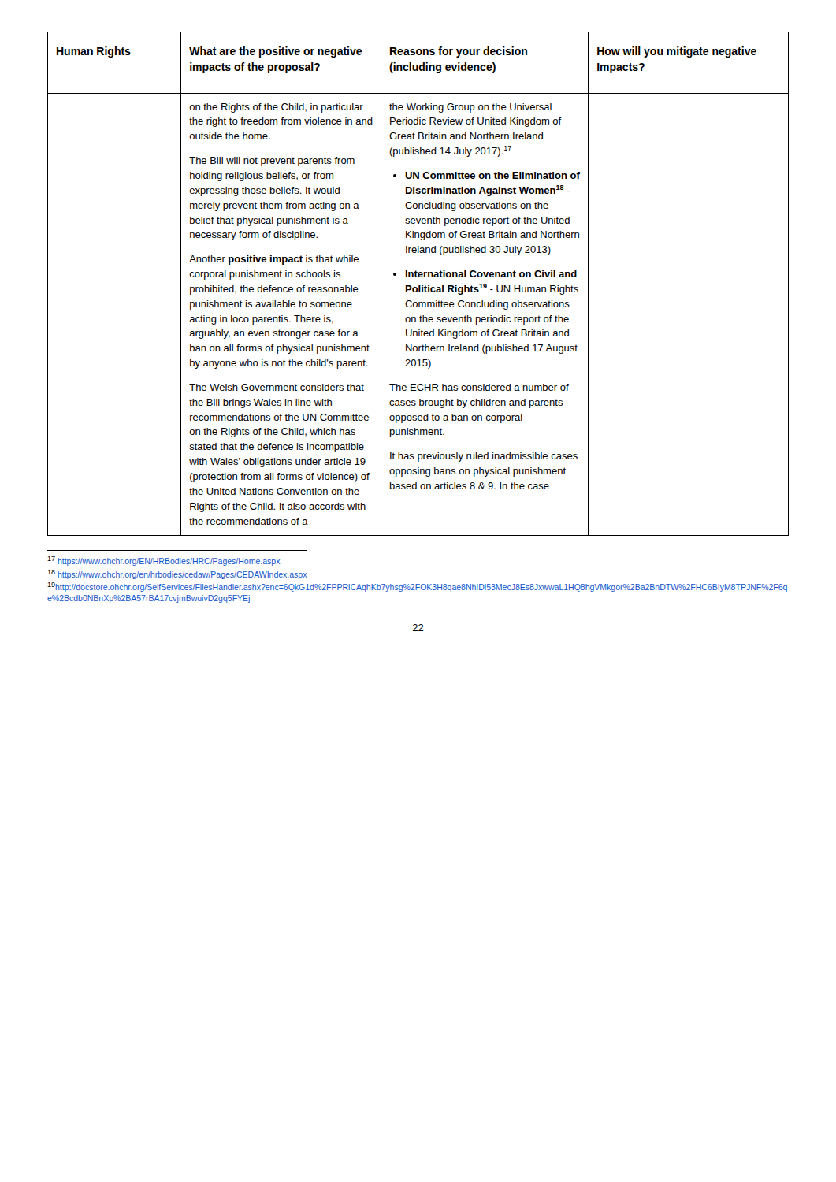| Human Rights | What are the positive or negative impacts of the proposal? | Reasons for your decision (including evidence) | How will you mitigate negative Impacts? |
| --- | --- | --- | --- |
| | on the Rights of the Child, in particular the right to freedom from violence in and outside the home. The Bill will not prevent parents from holding religious beliefs, or from expressing those beliefs. It would merely prevent them from acting on a belief that physical punishment is a necessary form of discipline. Another positive impact is that while corporal punishment in schools is prohibited, the defence of reasonable punishment is available to someone acting in loco parentis. There is, arguably, an even stronger case for a ban on all forms of physical punishment by anyone who is not the child's parent. The Welsh Government considers that the Bill brings Wales in line with recommendations of the UN Committee on the Rights of the Child, which has stated that the defence is incompatible with Wales' obligations under article 19 (protection from all forms of violence) of the United Nations Convention on the Rights of the Child. It also accords with the recommendations of a | the Working Group on the Universal Periodic Review of United Kingdom of Great Britain and Northern Ireland (published 14 July 2017). 17 UN Committee on the Elimination of Discrimination Against Women 18 - Concluding observations on the seventh periodic report of the United Kingdom of Great Britain and Northern Ireland (published 30 July 2013) International Covenant on Civil and Political Rights 19 - UN Human Rights Committee Concluding observations on the seventh periodic report of the United Kingdom of Great Britain and Northern Ireland (published 17 August 2015) The ECHR has considered a number of cases brought by children and parents opposed to a ban on corporal punishment. It has previously ruled inadmissible cases opposing bans on physical punishment based on articles 8 & 9. In the case | |
17 https://www.ohchr.org/EN/HRBodies/HRC/Pages/Home.aspx
18 https://www.ohchr.org/en/hrbodies/cedaw/Pages/CEDAWIndex.aspx
19http://docstore.ohchr.org/SelfServices/FilesHandler.ashx?enc=6QkG1d%2FPPRiCAqhKb7yhsg%2FOK3H8qae8NhIDi53MecJ8Es8JxwwaL1HQ8hgVMkgor%2Ba2BnDTW%2FHC6BIyM8TPJNF%2F6qe%2Bcdb0NBnXp%2BA57rBA17cvjmBwuivD2gq5FYEj
22